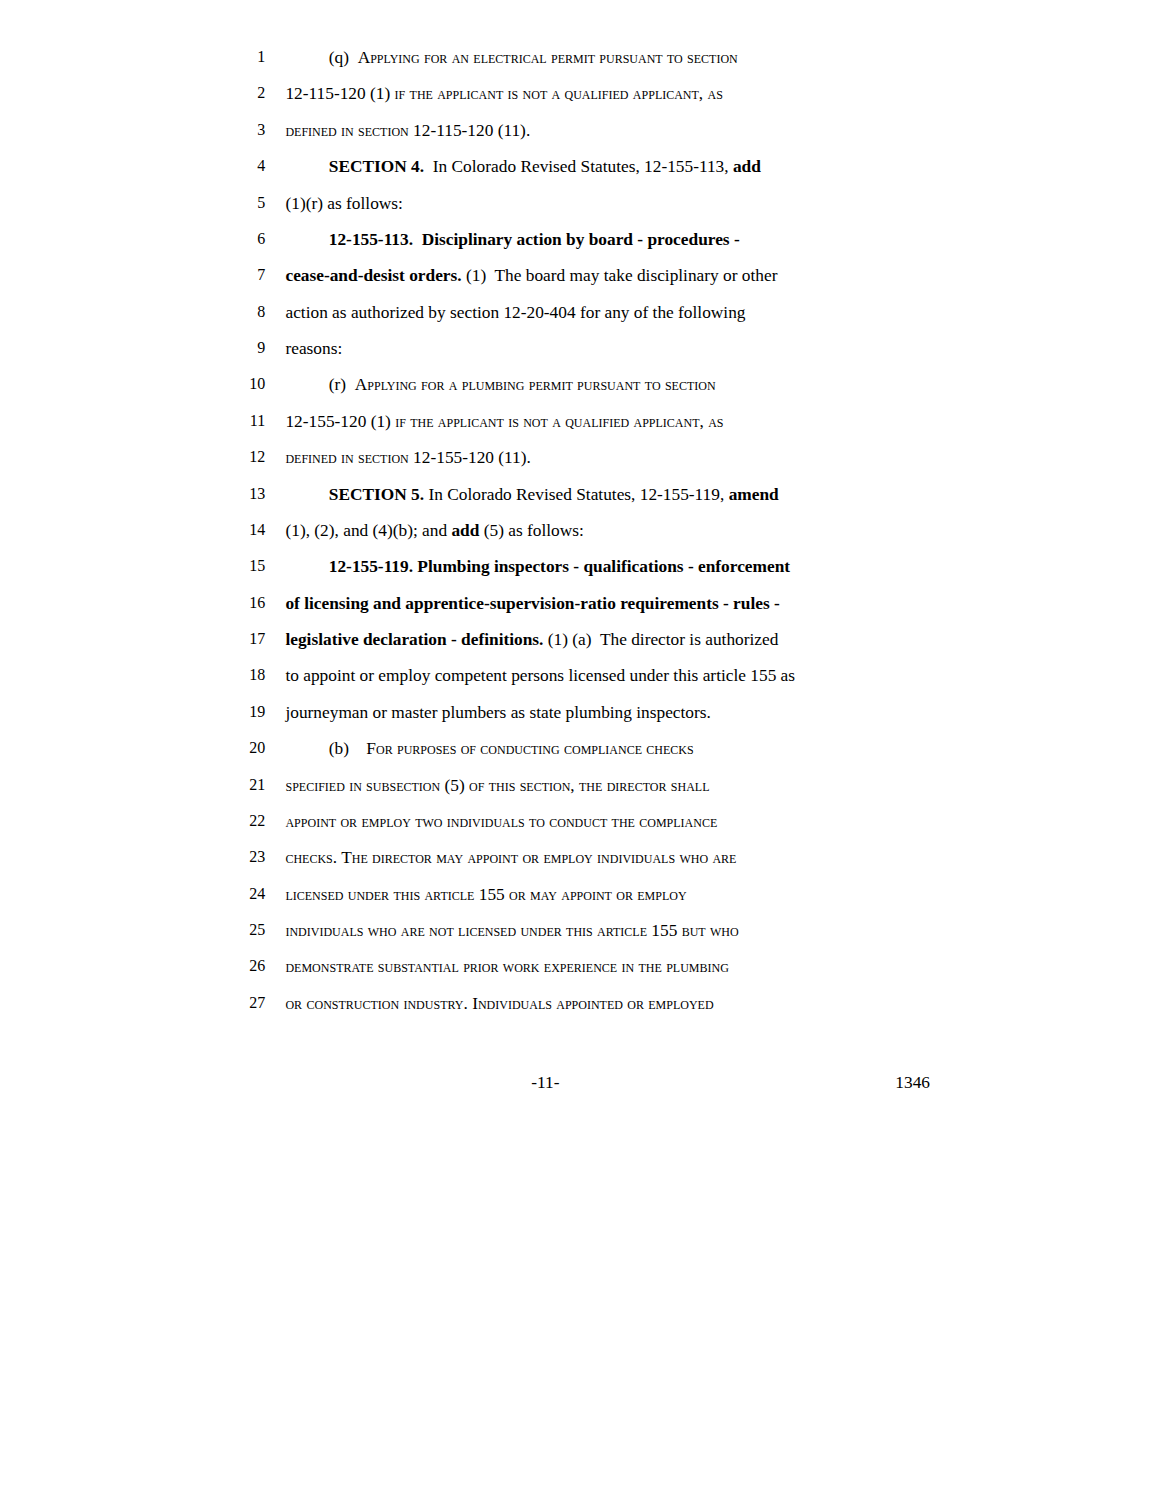(q) Applying for an electrical permit pursuant to section
12-115-120 (1) if the applicant is not a qualified applicant, as
defined in section 12-115-120 (11).
SECTION 4. In Colorado Revised Statutes, 12-155-113, add
(1)(r) as follows:
12-155-113. Disciplinary action by board - procedures -
cease-and-desist orders. (1) The board may take disciplinary or other
action as authorized by section 12-20-404 for any of the following
reasons:
(r) Applying for a plumbing permit pursuant to section
12-155-120 (1) if the applicant is not a qualified applicant, as
defined in section 12-155-120 (11).
SECTION 5. In Colorado Revised Statutes, 12-155-119, amend
(1), (2), and (4)(b); and add (5) as follows:
12-155-119. Plumbing inspectors - qualifications - enforcement
of licensing and apprentice-supervision-ratio requirements - rules -
legislative declaration - definitions. (1) (a) The director is authorized
to appoint or employ competent persons licensed under this article 155 as
journeyman or master plumbers as state plumbing inspectors.
(b) For purposes of conducting compliance checks
specified in subsection (5) of this section, the director shall
appoint or employ two individuals to conduct the compliance
checks. The director may appoint or employ individuals who are
licensed under this article 155 or may appoint or employ
individuals who are not licensed under this article 155 but who
demonstrate substantial prior work experience in the plumbing
or construction industry. Individuals appointed or employed
-11-
1346